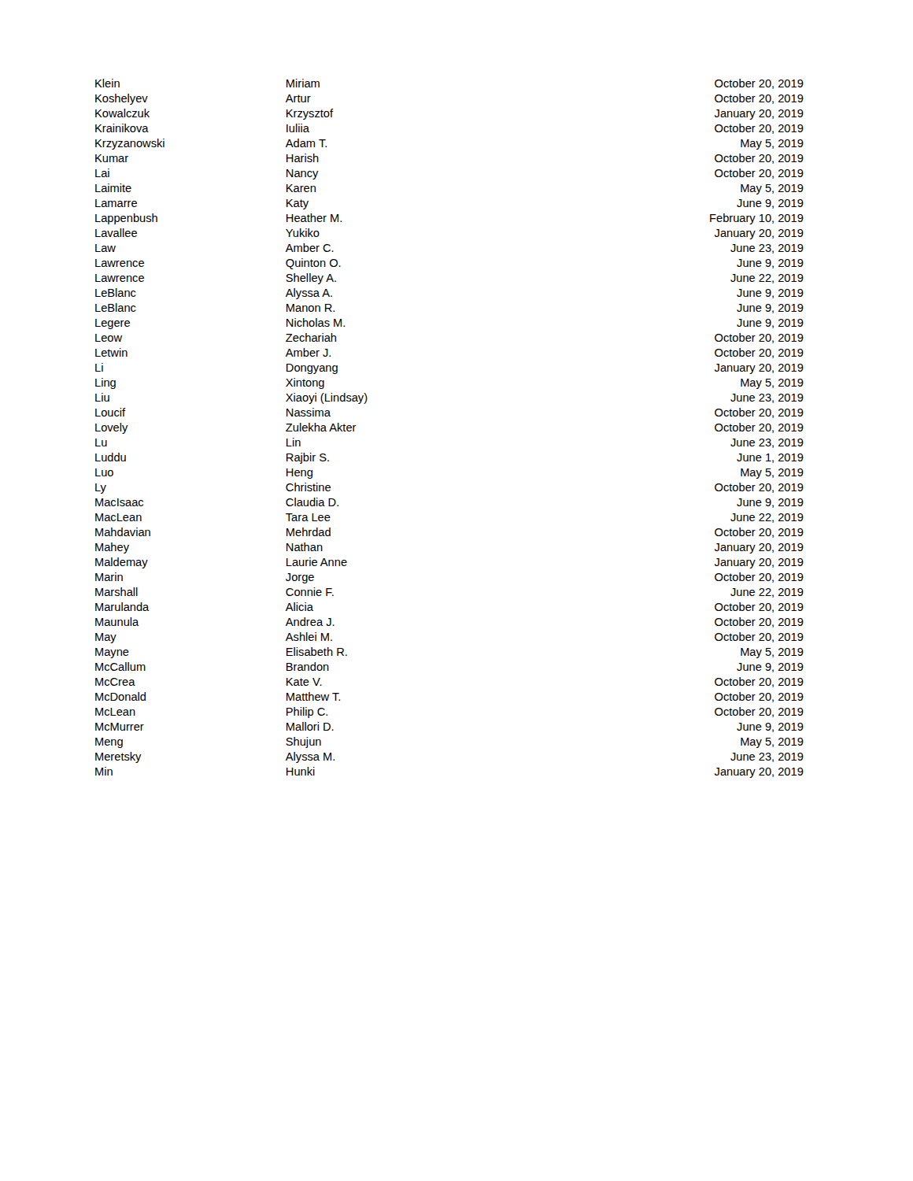| Klein | Miriam | October 20, 2019 |
| Koshelyev | Artur | October 20, 2019 |
| Kowalczuk | Krzysztof | January 20, 2019 |
| Krainikova | Iuliia | October 20, 2019 |
| Krzyzanowski | Adam T. | May 5, 2019 |
| Kumar | Harish | October 20, 2019 |
| Lai | Nancy | October 20, 2019 |
| Laimite | Karen | May 5, 2019 |
| Lamarre | Katy | June 9, 2019 |
| Lappenbush | Heather M. | February 10, 2019 |
| Lavallee | Yukiko | January 20, 2019 |
| Law | Amber C. | June 23, 2019 |
| Lawrence | Quinton O. | June 9, 2019 |
| Lawrence | Shelley A. | June 22, 2019 |
| LeBlanc | Alyssa A. | June 9, 2019 |
| LeBlanc | Manon R. | June 9, 2019 |
| Legere | Nicholas M. | June 9, 2019 |
| Leow | Zechariah | October 20, 2019 |
| Letwin | Amber J. | October 20, 2019 |
| Li | Dongyang | January 20, 2019 |
| Ling | Xintong | May 5, 2019 |
| Liu | Xiaoyi (Lindsay) | June 23, 2019 |
| Loucif | Nassima | October 20, 2019 |
| Lovely | Zulekha Akter | October 20, 2019 |
| Lu | Lin | June 23, 2019 |
| Luddu | Rajbir S. | June 1, 2019 |
| Luo | Heng | May 5, 2019 |
| Ly | Christine | October 20, 2019 |
| MacIsaac | Claudia D. | June 9, 2019 |
| MacLean | Tara Lee | June 22, 2019 |
| Mahdavian | Mehrdad | October 20, 2019 |
| Mahey | Nathan | January 20, 2019 |
| Maldemay | Laurie Anne | January 20, 2019 |
| Marin | Jorge | October 20, 2019 |
| Marshall | Connie F. | June 22, 2019 |
| Marulanda | Alicia | October 20, 2019 |
| Maunula | Andrea J. | October 20, 2019 |
| May | Ashlei M. | October 20, 2019 |
| Mayne | Elisabeth R. | May 5, 2019 |
| McCallum | Brandon | June 9, 2019 |
| McCrea | Kate V. | October 20, 2019 |
| McDonald | Matthew T. | October 20, 2019 |
| McLean | Philip C. | October 20, 2019 |
| McMurrer | Mallori D. | June 9, 2019 |
| Meng | Shujun | May 5, 2019 |
| Meretsky | Alyssa M. | June 23, 2019 |
| Min | Hunki | January 20, 2019 |